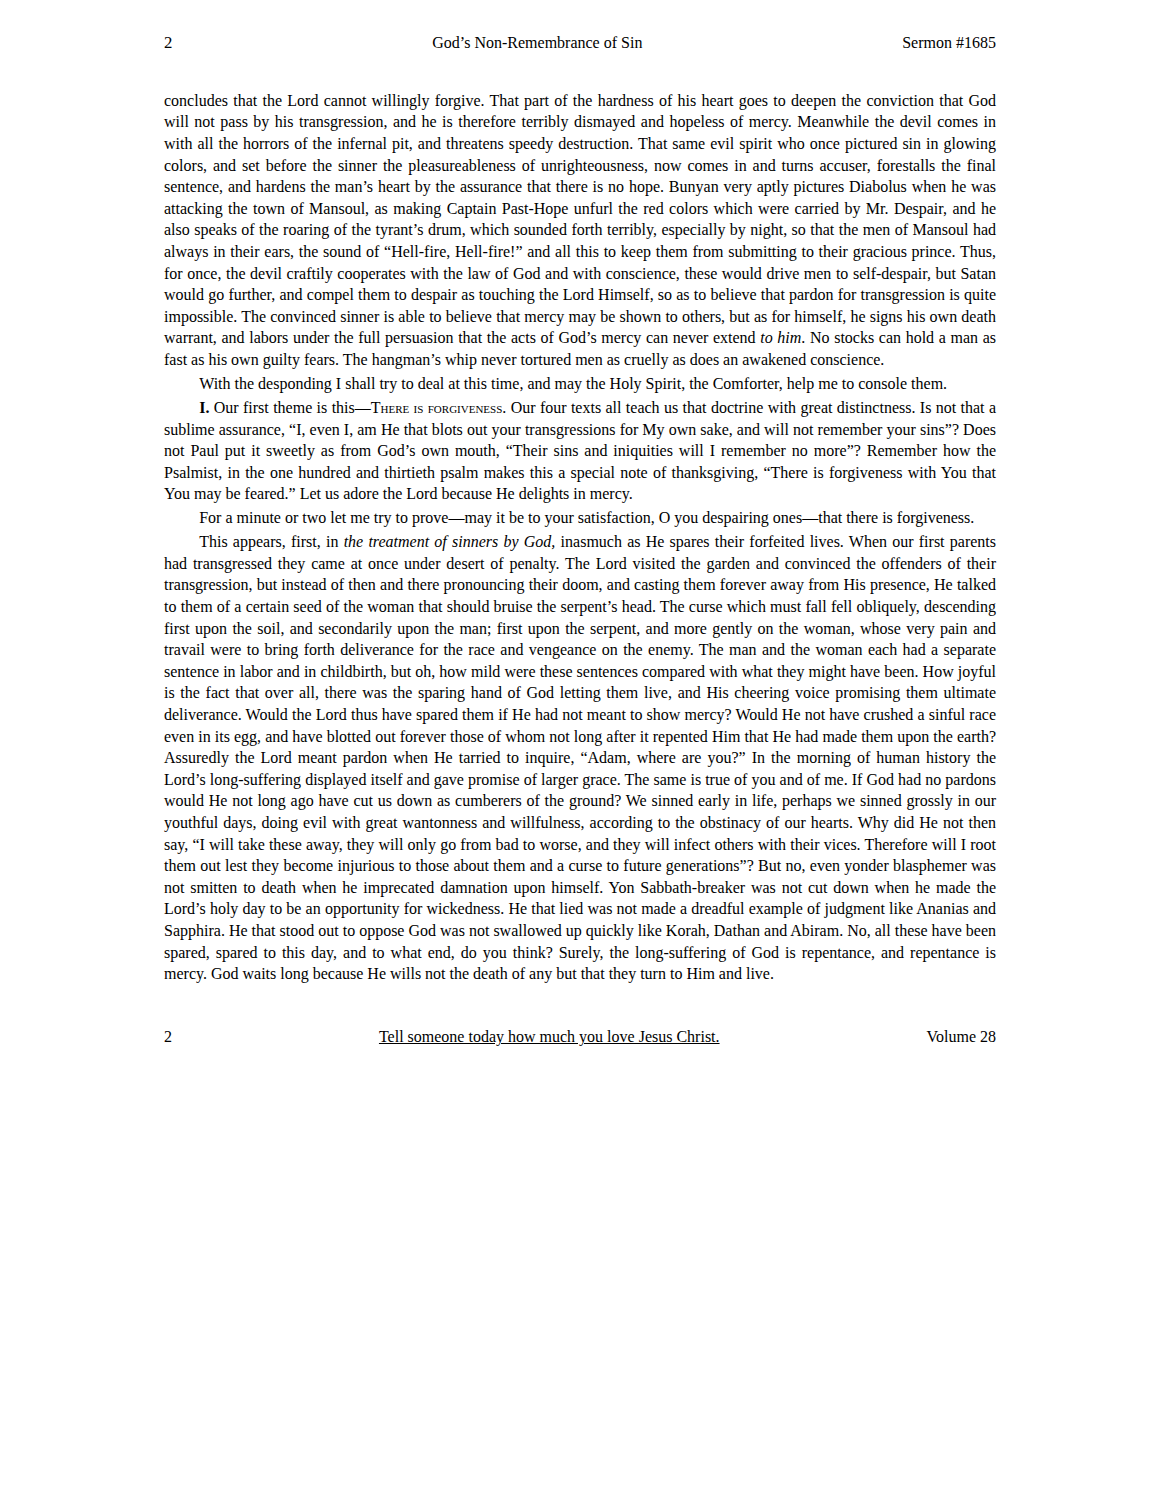2
God’s Non-Remembrance of Sin
Sermon #1685
concludes that the Lord cannot willingly forgive. That part of the hardness of his heart goes to deepen the conviction that God will not pass by his transgression, and he is therefore terribly dismayed and hopeless of mercy. Meanwhile the devil comes in with all the horrors of the infernal pit, and threatens speedy destruction. That same evil spirit who once pictured sin in glowing colors, and set before the sinner the pleasureableness of unrighteousness, now comes in and turns accuser, forestalls the final sentence, and hardens the man’s heart by the assurance that there is no hope. Bunyan very aptly pictures Diabolus when he was attacking the town of Mansoul, as making Captain Past-Hope unfurl the red colors which were carried by Mr. Despair, and he also speaks of the roaring of the tyrant’s drum, which sounded forth terribly, especially by night, so that the men of Mansoul had always in their ears, the sound of “Hell-fire, Hell-fire!” and all this to keep them from submitting to their gracious prince. Thus, for once, the devil craftily cooperates with the law of God and with conscience, these would drive men to self-despair, but Satan would go further, and compel them to despair as touching the Lord Himself, so as to believe that pardon for transgression is quite impossible. The convinced sinner is able to believe that mercy may be shown to others, but as for himself, he signs his own death warrant, and labors under the full persuasion that the acts of God’s mercy can never extend to him. No stocks can hold a man as fast as his own guilty fears. The hangman’s whip never tortured men as cruelly as does an awakened conscience.
With the desponding I shall try to deal at this time, and may the Holy Spirit, the Comforter, help me to console them.
I. Our first theme is this—There is forgiveness. Our four texts all teach us that doctrine with great distinctness. Is not that a sublime assurance, “I, even I, am He that blots out your transgressions for My own sake, and will not remember your sins”? Does not Paul put it sweetly as from God’s own mouth, “Their sins and iniquities will I remember no more”? Remember how the Psalmist, in the one hundred and thirtieth psalm makes this a special note of thanksgiving, “There is forgiveness with You that You may be feared.” Let us adore the Lord because He delights in mercy.
For a minute or two let me try to prove—may it be to your satisfaction, O you despairing ones—that there is forgiveness.
This appears, first, in the treatment of sinners by God, inasmuch as He spares their forfeited lives. When our first parents had transgressed they came at once under desert of penalty. The Lord visited the garden and convinced the offenders of their transgression, but instead of then and there pronouncing their doom, and casting them forever away from His presence, He talked to them of a certain seed of the woman that should bruise the serpent’s head. The curse which must fall fell obliquely, descending first upon the soil, and secondarily upon the man; first upon the serpent, and more gently on the woman, whose very pain and travail were to bring forth deliverance for the race and vengeance on the enemy. The man and the woman each had a separate sentence in labor and in childbirth, but oh, how mild were these sentences compared with what they might have been. How joyful is the fact that over all, there was the sparing hand of God letting them live, and His cheering voice promising them ultimate deliverance. Would the Lord thus have spared them if He had not meant to show mercy? Would He not have crushed a sinful race even in its egg, and have blotted out forever those of whom not long after it repented Him that He had made them upon the earth? Assuredly the Lord meant pardon when He tarried to inquire, “Adam, where are you?” In the morning of human history the Lord’s long-suffering displayed itself and gave promise of larger grace. The same is true of you and of me. If God had no pardons would He not long ago have cut us down as cumberers of the ground? We sinned early in life, perhaps we sinned grossly in our youthful days, doing evil with great wantonness and willfulness, according to the obstinacy of our hearts. Why did He not then say, “I will take these away, they will only go from bad to worse, and they will infect others with their vices. Therefore will I root them out lest they become injurious to those about them and a curse to future generations”? But no, even yonder blasphemer was not smitten to death when he imprecated damnation upon himself. Yon Sabbath-breaker was not cut down when he made the Lord’s holy day to be an opportunity for wickedness. He that lied was not made a dreadful example of judgment like Ananias and Sapphira. He that stood out to oppose God was not swallowed up quickly like Korah, Dathan and Abiram. No, all these have been spared, spared to this day, and to what end, do you think? Surely, the long-suffering of God is repentance, and repentance is mercy. God waits long because He wills not the death of any but that they turn to Him and live.
2
Tell someone today how much you love Jesus Christ.
Volume 28